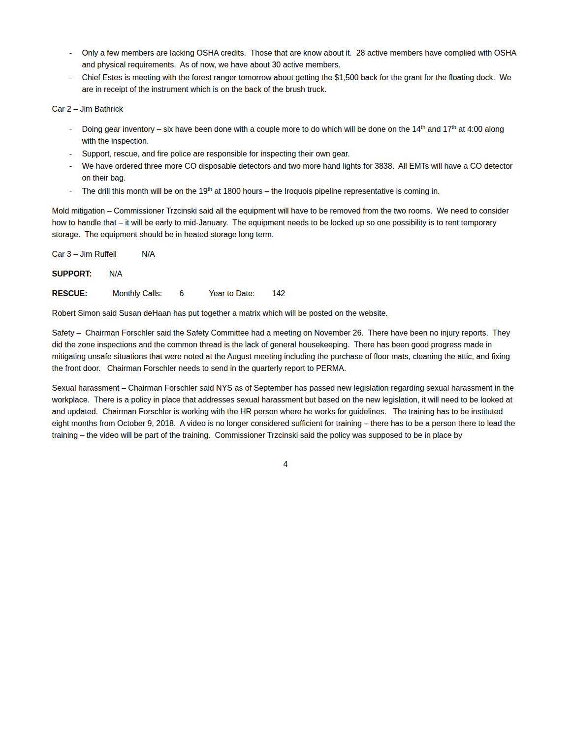Only a few members are lacking OSHA credits. Those that are know about it. 28 active members have complied with OSHA and physical requirements. As of now, we have about 30 active members.
Chief Estes is meeting with the forest ranger tomorrow about getting the $1,500 back for the grant for the floating dock. We are in receipt of the instrument which is on the back of the brush truck.
Car 2 – Jim Bathrick
Doing gear inventory – six have been done with a couple more to do which will be done on the 14th and 17th at 4:00 along with the inspection.
Support, rescue, and fire police are responsible for inspecting their own gear.
We have ordered three more CO disposable detectors and two more hand lights for 3838. All EMTs will have a CO detector on their bag.
The drill this month will be on the 19th at 1800 hours – the Iroquois pipeline representative is coming in.
Mold mitigation – Commissioner Trzcinski said all the equipment will have to be removed from the two rooms. We need to consider how to handle that – it will be early to mid-January. The equipment needs to be locked up so one possibility is to rent temporary storage. The equipment should be in heated storage long term.
Car 3 – Jim Ruffell N/A
SUPPORT: N/A
RESCUE: Monthly Calls: 6 Year to Date: 142
Robert Simon said Susan deHaan has put together a matrix which will be posted on the website.
Safety – Chairman Forschler said the Safety Committee had a meeting on November 26. There have been no injury reports. They did the zone inspections and the common thread is the lack of general housekeeping. There has been good progress made in mitigating unsafe situations that were noted at the August meeting including the purchase of floor mats, cleaning the attic, and fixing the front door. Chairman Forschler needs to send in the quarterly report to PERMA.
Sexual harassment – Chairman Forschler said NYS as of September has passed new legislation regarding sexual harassment in the workplace. There is a policy in place that addresses sexual harassment but based on the new legislation, it will need to be looked at and updated. Chairman Forschler is working with the HR person where he works for guidelines. The training has to be instituted eight months from October 9, 2018. A video is no longer considered sufficient for training – there has to be a person there to lead the training – the video will be part of the training. Commissioner Trzcinski said the policy was supposed to be in place by
4